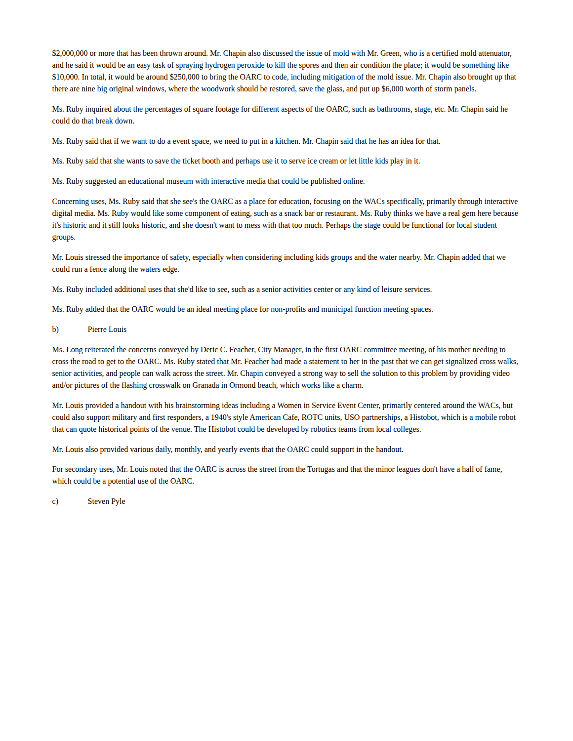$2,000,000 or more that has been thrown around. Mr. Chapin also discussed the issue of mold with Mr. Green, who is a certified mold attenuator, and he said it would be an easy task of spraying hydrogen peroxide to kill the spores and then air condition the place; it would be something like $10,000. In total, it would be around $250,000 to bring the OARC to code, including mitigation of the mold issue. Mr. Chapin also brought up that there are nine big original windows, where the woodwork should be restored, save the glass, and put up $6,000 worth of storm panels.
Ms. Ruby inquired about the percentages of square footage for different aspects of the OARC, such as bathrooms, stage, etc. Mr. Chapin said he could do that break down.
Ms. Ruby said that if we want to do a event space, we need to put in a kitchen. Mr. Chapin said that he has an idea for that.
Ms. Ruby said that she wants to save the ticket booth and perhaps use it to serve ice cream or let little kids play in it.
Ms. Ruby suggested an educational museum with interactive media that could be published online.
Concerning uses, Ms. Ruby said that she see's the OARC as a place for education, focusing on the WACs specifically, primarily through interactive digital media. Ms. Ruby would like some component of eating, such as a snack bar or restaurant. Ms. Ruby thinks we have a real gem here because it's historic and it still looks historic, and she doesn't want to mess with that too much. Perhaps the stage could be functional for local student groups.
Mr. Louis stressed the importance of safety, especially when considering including kids groups and the water nearby. Mr. Chapin added that we could run a fence along the waters edge.
Ms. Ruby included additional uses that she'd like to see, such as a senior activities center or any kind of leisure services.
Ms. Ruby added that the OARC would be an ideal meeting place for non-profits and municipal function meeting spaces.
b) Pierre Louis
Ms. Long reiterated the concerns conveyed by Deric C. Feacher, City Manager, in the first OARC committee meeting, of his mother needing to cross the road to get to the OARC. Ms. Ruby stated that Mr. Feacher had made a statement to her in the past that we can get signalized cross walks, senior activities, and people can walk across the street. Mr. Chapin conveyed a strong way to sell the solution to this problem by providing video and/or pictures of the flashing crosswalk on Granada in Ormond beach, which works like a charm.
Mr. Louis provided a handout with his brainstorming ideas including a Women in Service Event Center, primarily centered around the WACs, but could also support military and first responders, a 1940's style American Cafe, ROTC units, USO partnerships, a Histobot, which is a mobile robot that can quote historical points of the venue. The Histobot could be developed by robotics teams from local colleges.
Mr. Louis also provided various daily, monthly, and yearly events that the OARC could support in the handout.
For secondary uses, Mr. Louis noted that the OARC is across the street from the Tortugas and that the minor leagues don't have a hall of fame, which could be a potential use of the OARC.
c) Steven Pyle